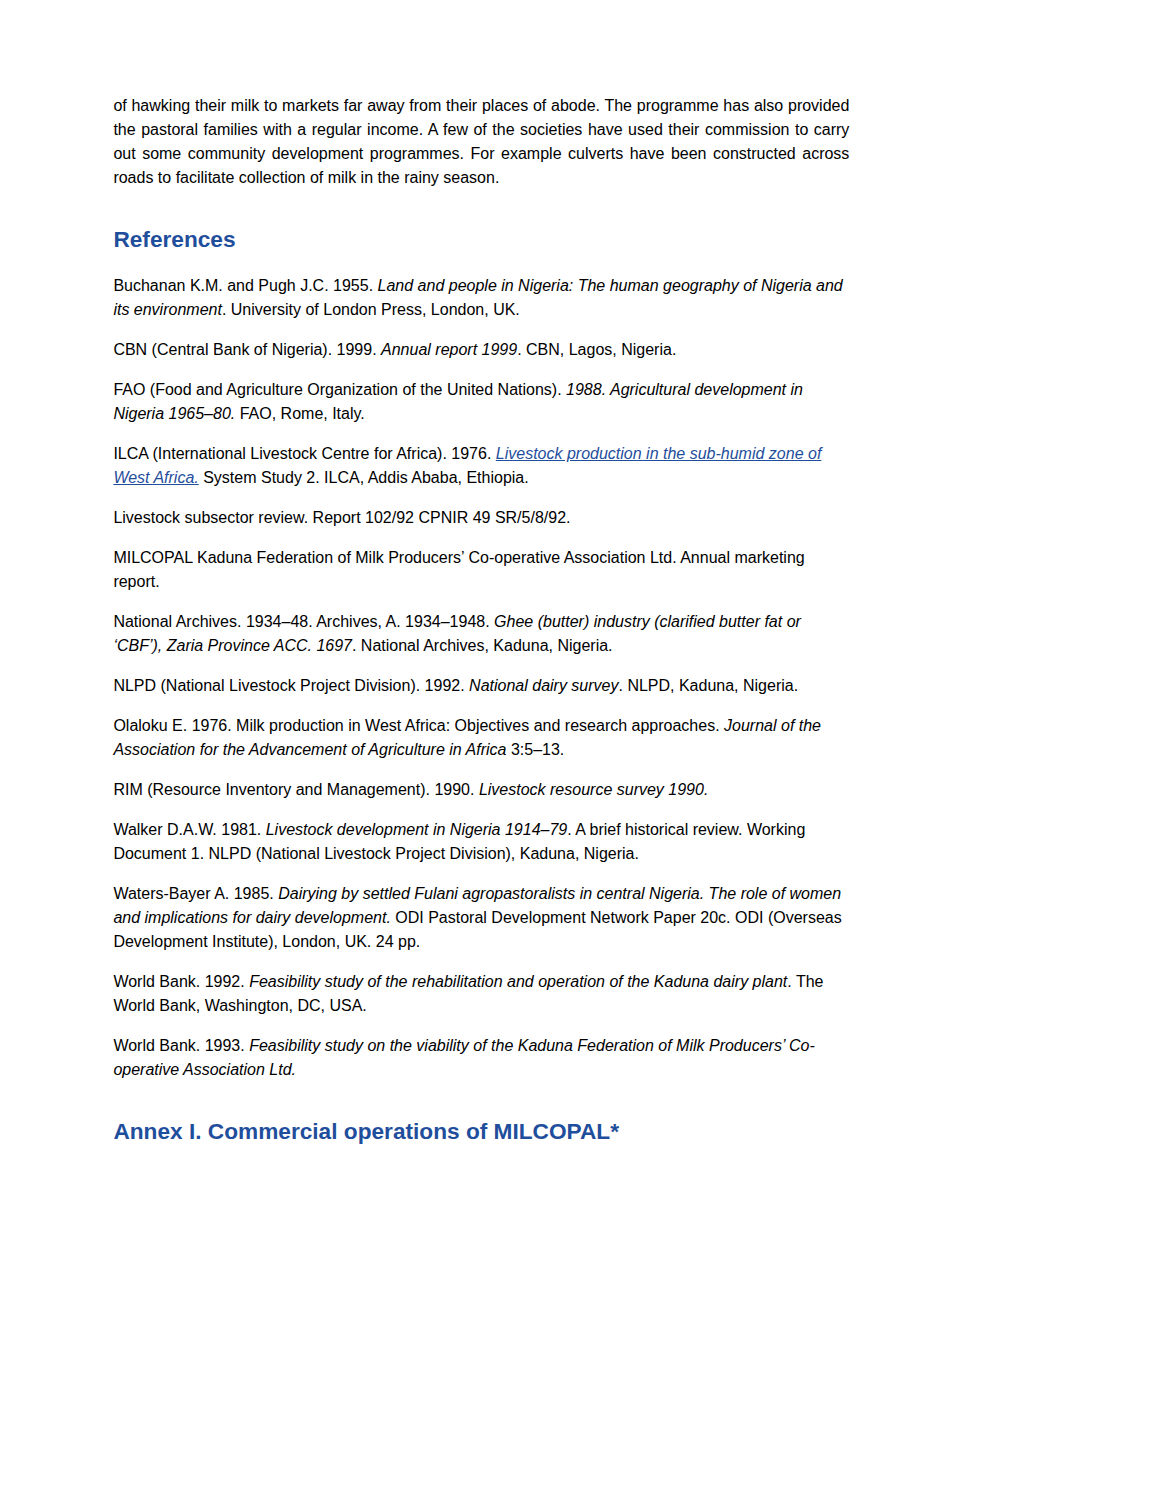of hawking their milk to markets far away from their places of abode. The programme has also provided the pastoral families with a regular income. A few of the societies have used their commission to carry out some community development programmes. For example culverts have been constructed across roads to facilitate collection of milk in the rainy season.
References
Buchanan K.M. and Pugh J.C. 1955. Land and people in Nigeria: The human geography of Nigeria and its environment. University of London Press, London, UK.
CBN (Central Bank of Nigeria). 1999. Annual report 1999. CBN, Lagos, Nigeria.
FAO (Food and Agriculture Organization of the United Nations). 1988. Agricultural development in Nigeria 1965–80. FAO, Rome, Italy.
ILCA (International Livestock Centre for Africa). 1976. Livestock production in the sub-humid zone of West Africa. System Study 2. ILCA, Addis Ababa, Ethiopia.
Livestock subsector review. Report 102/92 CPNIR 49 SR/5/8/92.
MILCOPAL Kaduna Federation of Milk Producers’ Co-operative Association Ltd. Annual marketing report.
National Archives. 1934–48. Archives, A. 1934–1948. Ghee (butter) industry (clarified butter fat or ‘CBF’), Zaria Province ACC. 1697. National Archives, Kaduna, Nigeria.
NLPD (National Livestock Project Division). 1992. National dairy survey. NLPD, Kaduna, Nigeria.
Olaloku E. 1976. Milk production in West Africa: Objectives and research approaches. Journal of the Association for the Advancement of Agriculture in Africa 3:5–13.
RIM (Resource Inventory and Management). 1990. Livestock resource survey 1990.
Walker D.A.W. 1981. Livestock development in Nigeria 1914–79. A brief historical review. Working Document 1. NLPD (National Livestock Project Division), Kaduna, Nigeria.
Waters-Bayer A. 1985. Dairying by settled Fulani agropastoralists in central Nigeria. The role of women and implications for dairy development. ODI Pastoral Development Network Paper 20c. ODI (Overseas Development Institute), London, UK. 24 pp.
World Bank. 1992. Feasibility study of the rehabilitation and operation of the Kaduna dairy plant. The World Bank, Washington, DC, USA.
World Bank. 1993. Feasibility study on the viability of the Kaduna Federation of Milk Producers’ Co-operative Association Ltd.
Annex I. Commercial operations of MILCOPAL*